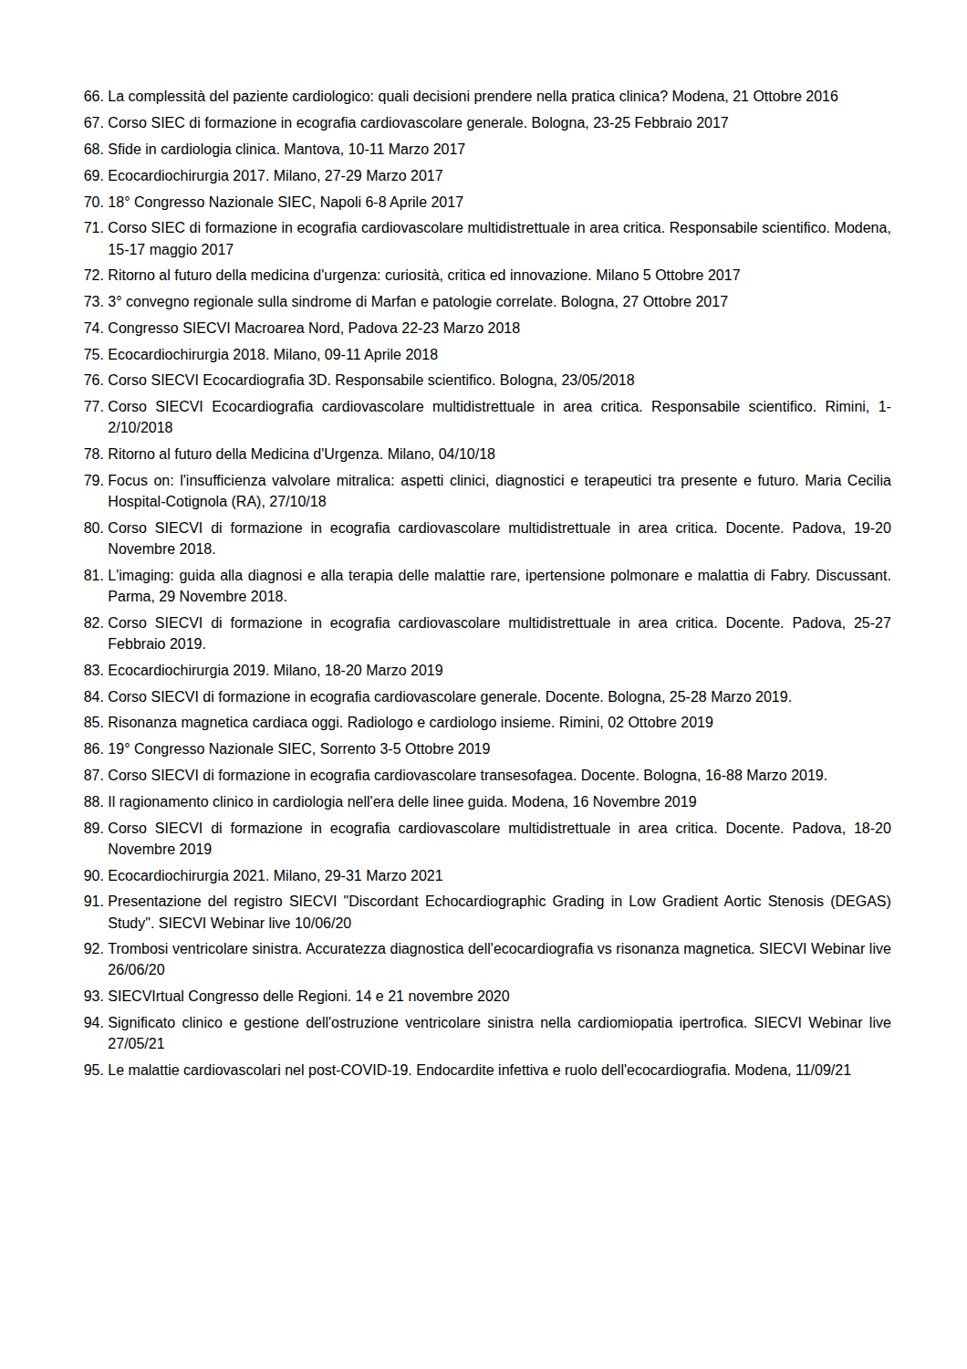La complessità del paziente cardiologico: quali decisioni prendere nella pratica clinica? Modena, 21 Ottobre 2016
Corso SIEC di formazione in ecografia cardiovascolare generale. Bologna, 23-25 Febbraio 2017
Sfide in cardiologia clinica. Mantova, 10-11 Marzo 2017
Ecocardiochirurgia 2017. Milano, 27-29 Marzo 2017
18° Congresso Nazionale SIEC, Napoli 6-8 Aprile 2017
Corso SIEC di formazione in ecografia cardiovascolare multidistrettuale in area critica. Responsabile scientifico. Modena, 15-17 maggio 2017
Ritorno al futuro della medicina d'urgenza: curiosità, critica ed innovazione. Milano 5 Ottobre 2017
3° convegno regionale sulla sindrome di Marfan e patologie correlate. Bologna, 27 Ottobre 2017
Congresso SIECVI Macroarea Nord, Padova 22-23 Marzo 2018
Ecocardiochirurgia 2018. Milano, 09-11 Aprile 2018
Corso SIECVI Ecocardiografia 3D. Responsabile scientifico. Bologna, 23/05/2018
Corso SIECVI Ecocardiografia cardiovascolare multidistrettuale in area critica. Responsabile scientifico. Rimini, 1-2/10/2018
Ritorno al futuro della Medicina d'Urgenza. Milano, 04/10/18
Focus on: l'insufficienza valvolare mitralica: aspetti clinici, diagnostici e terapeutici tra presente e futuro. Maria Cecilia Hospital-Cotignola (RA), 27/10/18
Corso SIECVI di formazione in ecografia cardiovascolare multidistrettuale in area critica. Docente. Padova, 19-20 Novembre 2018.
L'imaging: guida alla diagnosi e alla terapia delle malattie rare, ipertensione polmonare e malattia di Fabry. Discussant. Parma, 29 Novembre 2018.
Corso SIECVI di formazione in ecografia cardiovascolare multidistrettuale in area critica. Docente. Padova, 25-27 Febbraio 2019.
Ecocardiochirurgia 2019. Milano, 18-20 Marzo 2019
Corso SIECVI di formazione in ecografia cardiovascolare generale. Docente. Bologna, 25-28 Marzo 2019.
Risonanza magnetica cardiaca oggi. Radiologo e cardiologo insieme. Rimini, 02 Ottobre 2019
19° Congresso Nazionale SIEC, Sorrento 3-5 Ottobre 2019
Corso SIECVI di formazione in ecografia cardiovascolare transesofagea. Docente. Bologna, 16-88 Marzo 2019.
Il ragionamento clinico in cardiologia nell'era delle linee guida. Modena, 16 Novembre 2019
Corso SIECVI di formazione in ecografia cardiovascolare multidistrettuale in area critica. Docente. Padova, 18-20 Novembre 2019
Ecocardiochirurgia 2021. Milano, 29-31 Marzo 2021
Presentazione del registro SIECVI "Discordant Echocardiographic Grading in Low Gradient Aortic Stenosis (DEGAS) Study". SIECVI Webinar live 10/06/20
Trombosi ventricolare sinistra. Accuratezza diagnostica dell'ecocardiografia vs risonanza magnetica. SIECVI Webinar live 26/06/20
SIECVIrtual Congresso delle Regioni. 14 e 21 novembre 2020
Significato clinico e gestione dell'ostruzione ventricolare sinistra nella cardiomiopatia ipertrofica. SIECVI Webinar live 27/05/21
Le malattie cardiovascolari nel post-COVID-19. Endocardite infettiva e ruolo dell'ecocardiografia. Modena, 11/09/21